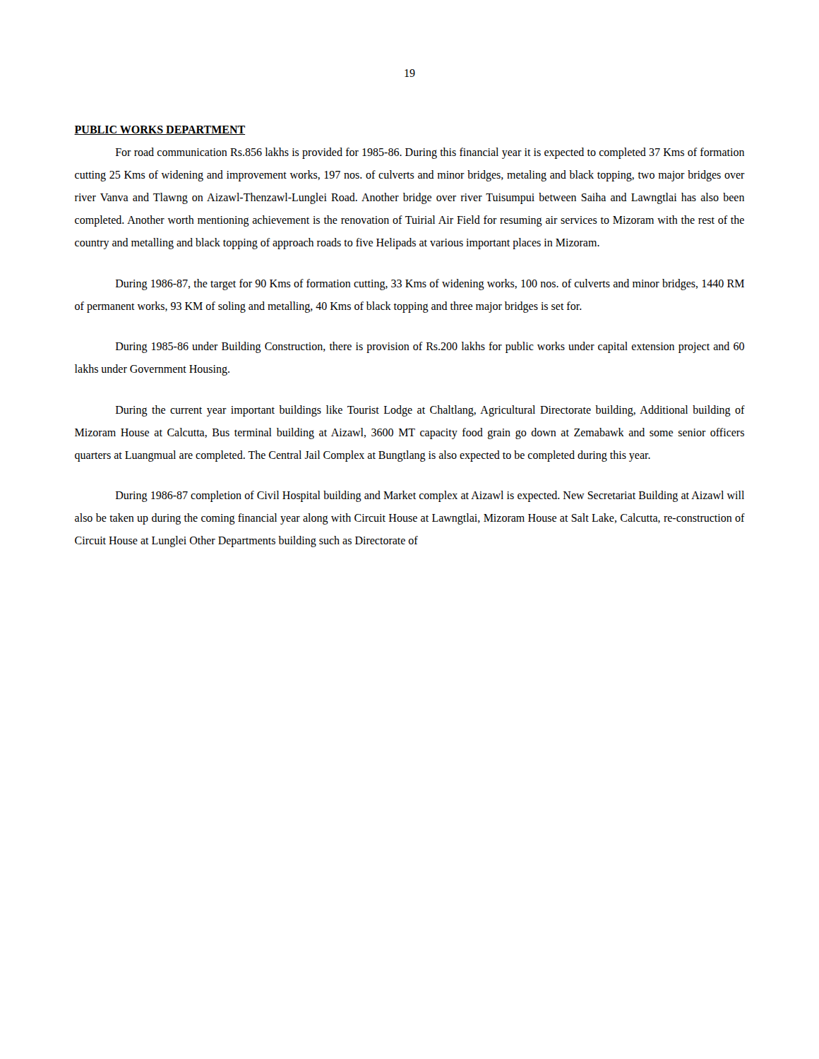19
PUBLIC WORKS DEPARTMENT
For road communication Rs.856 lakhs is provided for 1985-86. During this financial year it is expected to completed 37 Kms of formation cutting 25 Kms of widening and improvement works, 197 nos. of culverts and minor bridges, metaling and black topping, two major bridges over river Vanva and Tlawng on Aizawl-Thenzawl-Lunglei Road. Another bridge over river Tuisumpui between Saiha and Lawngtlai has also been completed. Another worth mentioning achievement is the renovation of Tuirial Air Field for resuming air services to Mizoram with the rest of the country and metalling and black topping of approach roads to five Helipads at various important places in Mizoram.
During 1986-87, the target for 90 Kms of formation cutting, 33 Kms of widening works, 100 nos. of culverts and minor bridges, 1440 RM of permanent works, 93 KM of soling and metalling, 40 Kms of black topping and three major bridges is set for.
During 1985-86 under Building Construction, there is provision of Rs.200 lakhs for public works under capital extension project and 60 lakhs under Government Housing.
During the current year important buildings like Tourist Lodge at Chaltlang, Agricultural Directorate building, Additional building of Mizoram House at Calcutta, Bus terminal building at Aizawl, 3600 MT capacity food grain go down at Zemabawk and some senior officers quarters at Luangmual are completed. The Central Jail Complex at Bungtlang is also expected to be completed during this year.
During 1986-87 completion of Civil Hospital building and Market complex at Aizawl is expected. New Secretariat Building at Aizawl will also be taken up during the coming financial year along with Circuit House at Lawngtlai, Mizoram House at Salt Lake, Calcutta, re-construction of Circuit House at Lunglei Other Departments building such as Directorate of